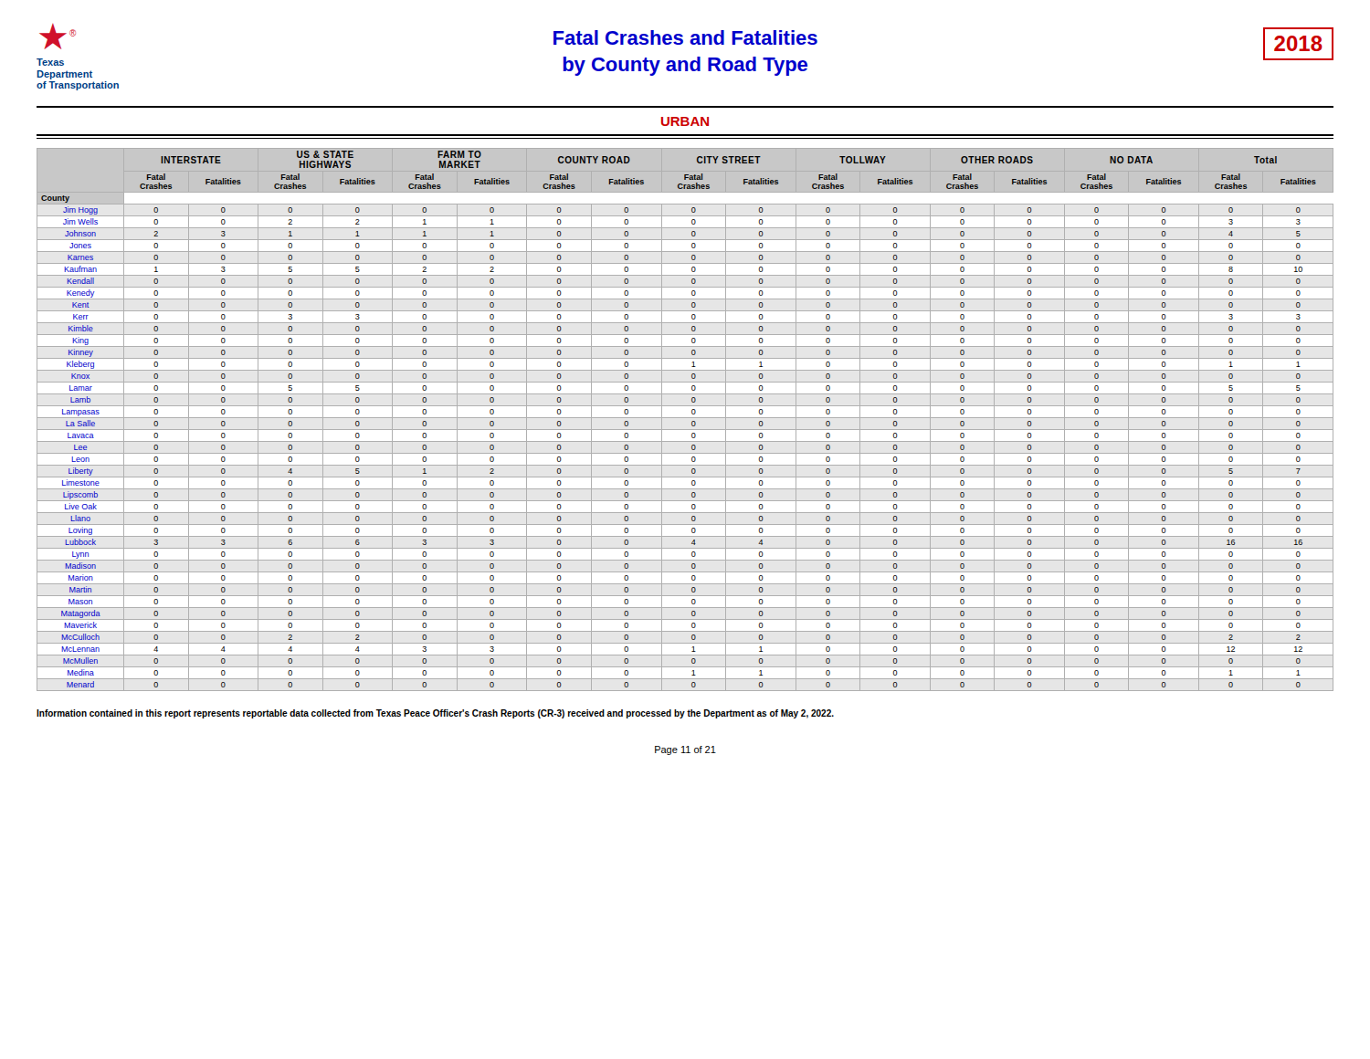★®
Texas
Department
of Transportation
Fatal Crashes and Fatalities
by County and Road Type
2018
URBAN
| | INTERSTATE | US & STATE HIGHWAYS | FARM TO MARKET | COUNTY ROAD | CITY STREET | TOLLWAY | OTHER ROADS | NO DATA | Total |
| --- | --- | --- | --- | --- | --- | --- | --- | --- | --- |
| Fatal Crashes | Fatalities | Fatal Crashes | Fatalities | Fatal Crashes | Fatalities | Fatal Crashes | Fatalities | Fatal Crashes | Fatalities | Fatal Crashes | Fatalities | Fatal Crashes | Fatalities | Fatal Crashes | Fatalities | Fatal Crashes | Fatalities |
| County | |
| Jim Hogg | 0 | 0 | 0 | 0 | 0 | 0 | 0 | 0 | 0 | 0 | 0 | 0 | 0 | 0 | 0 | 0 | 0 | 0 |
| Jim Wells | 0 | 0 | 2 | 2 | 1 | 1 | 0 | 0 | 0 | 0 | 0 | 0 | 0 | 0 | 0 | 0 | 3 | 3 |
| Johnson | 2 | 3 | 1 | 1 | 1 | 1 | 0 | 0 | 0 | 0 | 0 | 0 | 0 | 0 | 0 | 0 | 4 | 5 |
| Jones | 0 | 0 | 0 | 0 | 0 | 0 | 0 | 0 | 0 | 0 | 0 | 0 | 0 | 0 | 0 | 0 | 0 | 0 |
| Karnes | 0 | 0 | 0 | 0 | 0 | 0 | 0 | 0 | 0 | 0 | 0 | 0 | 0 | 0 | 0 | 0 | 0 | 0 |
| Kaufman | 1 | 3 | 5 | 5 | 2 | 2 | 0 | 0 | 0 | 0 | 0 | 0 | 0 | 0 | 0 | 0 | 8 | 10 |
| Kendall | 0 | 0 | 0 | 0 | 0 | 0 | 0 | 0 | 0 | 0 | 0 | 0 | 0 | 0 | 0 | 0 | 0 | 0 |
| Kenedy | 0 | 0 | 0 | 0 | 0 | 0 | 0 | 0 | 0 | 0 | 0 | 0 | 0 | 0 | 0 | 0 | 0 | 0 |
| Kent | 0 | 0 | 0 | 0 | 0 | 0 | 0 | 0 | 0 | 0 | 0 | 0 | 0 | 0 | 0 | 0 | 0 | 0 |
| Kerr | 0 | 0 | 3 | 3 | 0 | 0 | 0 | 0 | 0 | 0 | 0 | 0 | 0 | 0 | 0 | 0 | 3 | 3 |
| Kimble | 0 | 0 | 0 | 0 | 0 | 0 | 0 | 0 | 0 | 0 | 0 | 0 | 0 | 0 | 0 | 0 | 0 | 0 |
| King | 0 | 0 | 0 | 0 | 0 | 0 | 0 | 0 | 0 | 0 | 0 | 0 | 0 | 0 | 0 | 0 | 0 | 0 |
| Kinney | 0 | 0 | 0 | 0 | 0 | 0 | 0 | 0 | 0 | 0 | 0 | 0 | 0 | 0 | 0 | 0 | 0 | 0 |
| Kleberg | 0 | 0 | 0 | 0 | 0 | 0 | 0 | 0 | 1 | 1 | 0 | 0 | 0 | 0 | 0 | 0 | 1 | 1 |
| Knox | 0 | 0 | 0 | 0 | 0 | 0 | 0 | 0 | 0 | 0 | 0 | 0 | 0 | 0 | 0 | 0 | 0 | 0 |
| Lamar | 0 | 0 | 5 | 5 | 0 | 0 | 0 | 0 | 0 | 0 | 0 | 0 | 0 | 0 | 0 | 0 | 5 | 5 |
| Lamb | 0 | 0 | 0 | 0 | 0 | 0 | 0 | 0 | 0 | 0 | 0 | 0 | 0 | 0 | 0 | 0 | 0 | 0 |
| Lampasas | 0 | 0 | 0 | 0 | 0 | 0 | 0 | 0 | 0 | 0 | 0 | 0 | 0 | 0 | 0 | 0 | 0 | 0 |
| La Salle | 0 | 0 | 0 | 0 | 0 | 0 | 0 | 0 | 0 | 0 | 0 | 0 | 0 | 0 | 0 | 0 | 0 | 0 |
| Lavaca | 0 | 0 | 0 | 0 | 0 | 0 | 0 | 0 | 0 | 0 | 0 | 0 | 0 | 0 | 0 | 0 | 0 | 0 |
| Lee | 0 | 0 | 0 | 0 | 0 | 0 | 0 | 0 | 0 | 0 | 0 | 0 | 0 | 0 | 0 | 0 | 0 | 0 |
| Leon | 0 | 0 | 0 | 0 | 0 | 0 | 0 | 0 | 0 | 0 | 0 | 0 | 0 | 0 | 0 | 0 | 0 | 0 |
| Liberty | 0 | 0 | 4 | 5 | 1 | 2 | 0 | 0 | 0 | 0 | 0 | 0 | 0 | 0 | 0 | 0 | 5 | 7 |
| Limestone | 0 | 0 | 0 | 0 | 0 | 0 | 0 | 0 | 0 | 0 | 0 | 0 | 0 | 0 | 0 | 0 | 0 | 0 |
| Lipscomb | 0 | 0 | 0 | 0 | 0 | 0 | 0 | 0 | 0 | 0 | 0 | 0 | 0 | 0 | 0 | 0 | 0 | 0 |
| Live Oak | 0 | 0 | 0 | 0 | 0 | 0 | 0 | 0 | 0 | 0 | 0 | 0 | 0 | 0 | 0 | 0 | 0 | 0 |
| Llano | 0 | 0 | 0 | 0 | 0 | 0 | 0 | 0 | 0 | 0 | 0 | 0 | 0 | 0 | 0 | 0 | 0 | 0 |
| Loving | 0 | 0 | 0 | 0 | 0 | 0 | 0 | 0 | 0 | 0 | 0 | 0 | 0 | 0 | 0 | 0 | 0 | 0 |
| Lubbock | 3 | 3 | 6 | 6 | 3 | 3 | 0 | 0 | 4 | 4 | 0 | 0 | 0 | 0 | 0 | 0 | 16 | 16 |
| Lynn | 0 | 0 | 0 | 0 | 0 | 0 | 0 | 0 | 0 | 0 | 0 | 0 | 0 | 0 | 0 | 0 | 0 | 0 |
| Madison | 0 | 0 | 0 | 0 | 0 | 0 | 0 | 0 | 0 | 0 | 0 | 0 | 0 | 0 | 0 | 0 | 0 | 0 |
| Marion | 0 | 0 | 0 | 0 | 0 | 0 | 0 | 0 | 0 | 0 | 0 | 0 | 0 | 0 | 0 | 0 | 0 | 0 |
| Martin | 0 | 0 | 0 | 0 | 0 | 0 | 0 | 0 | 0 | 0 | 0 | 0 | 0 | 0 | 0 | 0 | 0 | 0 |
| Mason | 0 | 0 | 0 | 0 | 0 | 0 | 0 | 0 | 0 | 0 | 0 | 0 | 0 | 0 | 0 | 0 | 0 | 0 |
| Matagorda | 0 | 0 | 0 | 0 | 0 | 0 | 0 | 0 | 0 | 0 | 0 | 0 | 0 | 0 | 0 | 0 | 0 | 0 |
| Maverick | 0 | 0 | 0 | 0 | 0 | 0 | 0 | 0 | 0 | 0 | 0 | 0 | 0 | 0 | 0 | 0 | 0 | 0 |
| McCulloch | 0 | 0 | 2 | 2 | 0 | 0 | 0 | 0 | 0 | 0 | 0 | 0 | 0 | 0 | 0 | 0 | 2 | 2 |
| McLennan | 4 | 4 | 4 | 4 | 3 | 3 | 0 | 0 | 1 | 1 | 0 | 0 | 0 | 0 | 0 | 0 | 12 | 12 |
| McMullen | 0 | 0 | 0 | 0 | 0 | 0 | 0 | 0 | 0 | 0 | 0 | 0 | 0 | 0 | 0 | 0 | 0 | 0 |
| Medina | 0 | 0 | 0 | 0 | 0 | 0 | 0 | 0 | 1 | 1 | 0 | 0 | 0 | 0 | 0 | 0 | 1 | 1 |
| Menard | 0 | 0 | 0 | 0 | 0 | 0 | 0 | 0 | 0 | 0 | 0 | 0 | 0 | 0 | 0 | 0 | 0 | 0 |
Information contained in this report represents reportable data collected from Texas Peace Officer's Crash Reports (CR-3) received and processed by the Department as of May 2, 2022.
Page 11 of 21